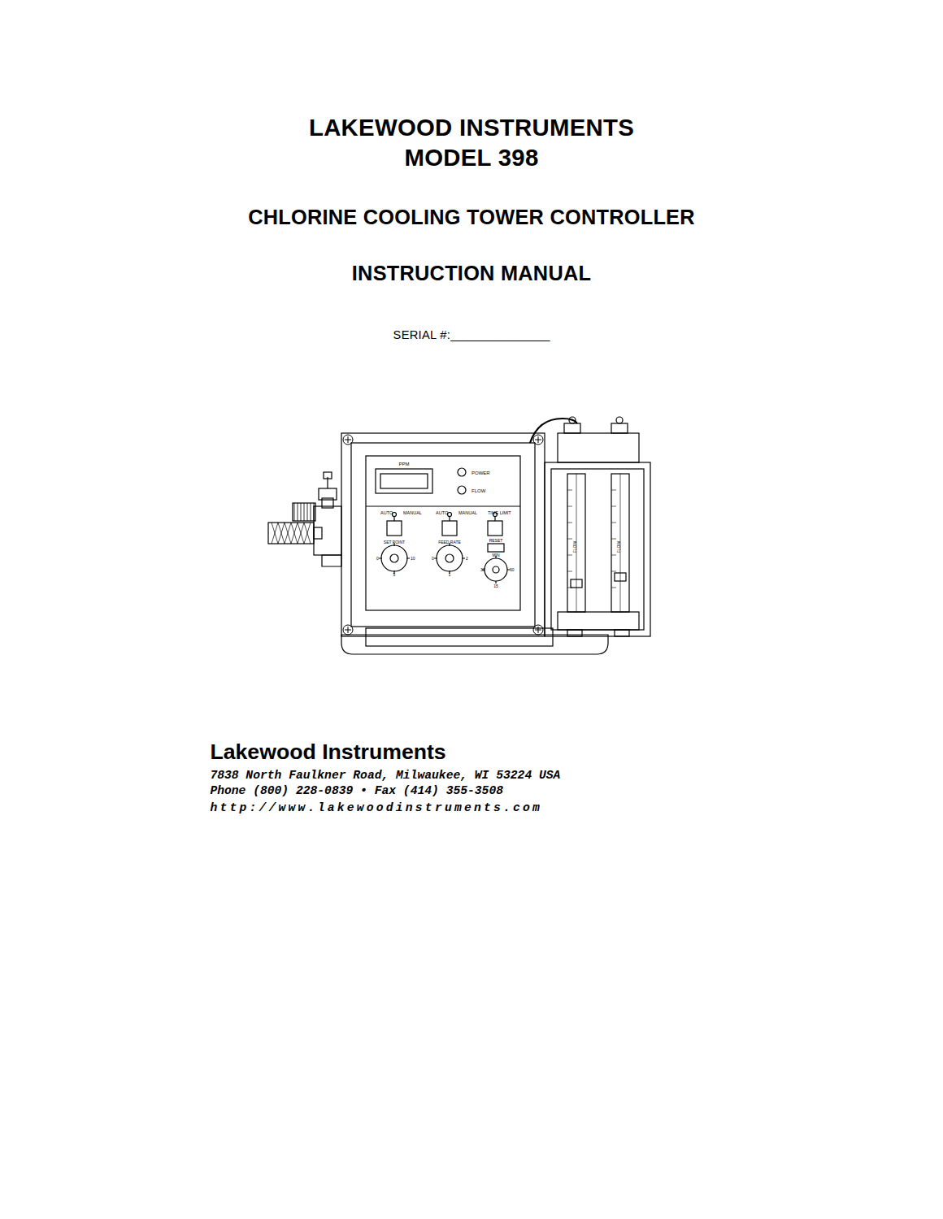LAKEWOOD INSTRUMENTS
MODEL 398
CHLORINE COOLING TOWER CONTROLLER
INSTRUCTION MANUAL
SERIAL #:_______________
PPM POWER FLOW AUTO MANUAL AUTO MANUAL TIME LIMIT SET POINT 0 10 5 FEED RATE 0 2 1 RESET MIN 30 60 15 FLOW FLOW
Lakewood Instruments
7838 North Faulkner Road, Milwaukee, WI 53224 USA
Phone (800) 228-0839 • Fax (414) 355-3508
http://www.lakewoodinstruments.com